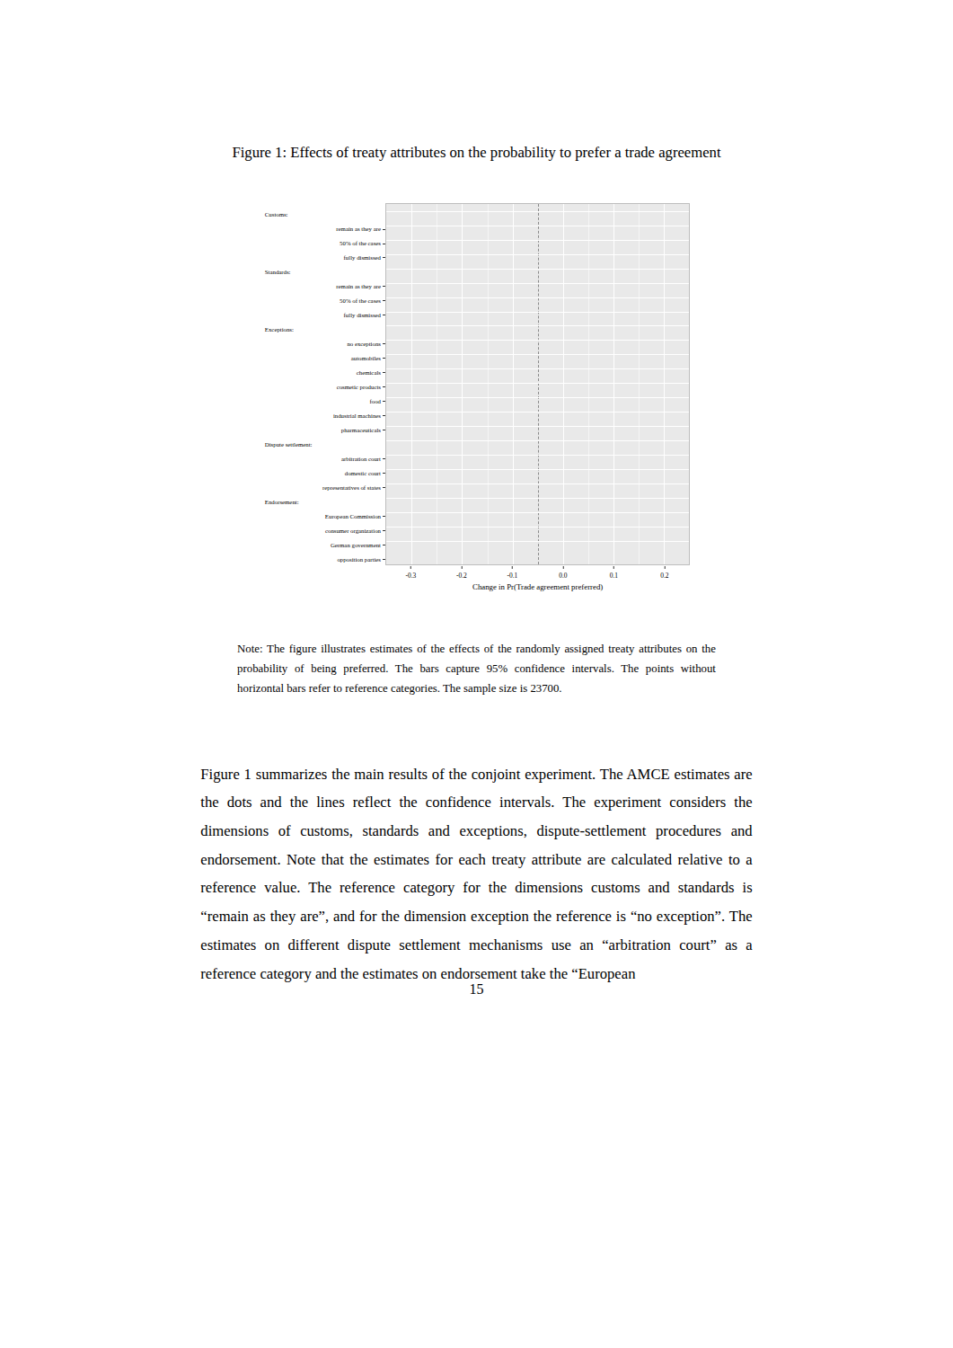Figure 1: Effects of treaty attributes on the probability to prefer a trade agreement
Customs:
remain as they are
50% of the cases
fully dismissed
Standards:
remain as they are
50% of the cases
fully dismissed
Exceptions:
no exceptions
automobiles
chemicals
cosmetic products
food
industrial machines
pharmaceuticals
Dispute settlement:
arbitration court
domestic court
representatives of states
Endorsement:
European Commission
consumer organization
German government
opposition parties
-0.3
-0.2
-0.1
0.0
0.1
0.2
Change in Pr(Trade agreement preferred)
Note: The figure illustrates estimates of the effects of the randomly assigned treaty attributes on the probability of being preferred. The bars capture 95% confidence intervals. The points without horizontal bars refer to reference categories. The sample size is 23700.
Figure 1 summarizes the main results of the conjoint experiment. The AMCE estimates are the dots and the lines reflect the confidence intervals. The experiment considers the dimensions of customs, standards and exceptions, dispute-settlement procedures and endorsement. Note that the estimates for each treaty attribute are calculated relative to a reference value. The reference category for the dimensions customs and standards is “remain as they are”, and for the dimension exception the reference is “no exception”. The estimates on different dispute settlement mechanisms use an “arbitration court” as a reference category and the estimates on endorsement take the “European
15